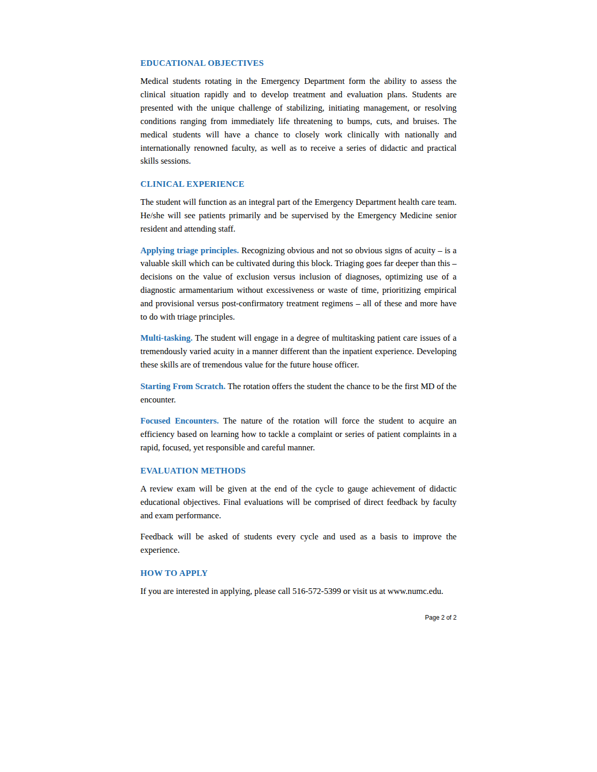Educational Objectives
Medical students rotating in the Emergency Department form the ability to assess the clinical situation rapidly and to develop treatment and evaluation plans. Students are presented with the unique challenge of stabilizing, initiating management, or resolving conditions ranging from immediately life threatening to bumps, cuts, and bruises. The medical students will have a chance to closely work clinically with nationally and internationally renowned faculty, as well as to receive a series of didactic and practical skills sessions.
Clinical Experience
The student will function as an integral part of the Emergency Department health care team. He/she will see patients primarily and be supervised by the Emergency Medicine senior resident and attending staff.
Applying triage principles. Recognizing obvious and not so obvious signs of acuity – is a valuable skill which can be cultivated during this block. Triaging goes far deeper than this – decisions on the value of exclusion versus inclusion of diagnoses, optimizing use of a diagnostic armamentarium without excessiveness or waste of time, prioritizing empirical and provisional versus post-confirmatory treatment regimens – all of these and more have to do with triage principles.
Multi-tasking. The student will engage in a degree of multitasking patient care issues of a tremendously varied acuity in a manner different than the inpatient experience. Developing these skills are of tremendous value for the future house officer.
Starting From Scratch. The rotation offers the student the chance to be the first MD of the encounter.
Focused Encounters. The nature of the rotation will force the student to acquire an efficiency based on learning how to tackle a complaint or series of patient complaints in a rapid, focused, yet responsible and careful manner.
Evaluation Methods
A review exam will be given at the end of the cycle to gauge achievement of didactic educational objectives. Final evaluations will be comprised of direct feedback by faculty and exam performance.
Feedback will be asked of students every cycle and used as a basis to improve the experience.
How to Apply
If you are interested in applying, please call 516-572-5399 or visit us at www.numc.edu.
Page 2 of 2